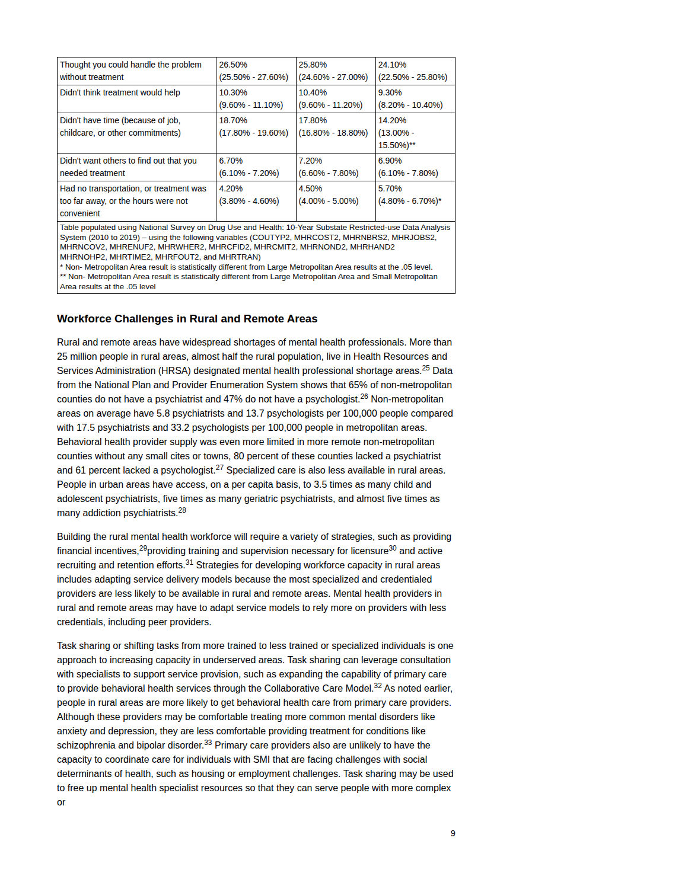| Thought you could handle the problem without treatment | 26.50% (25.50% - 27.60%) | 25.80% (24.60% - 27.00%) | 24.10% (22.50% - 25.80%) |
| Didn't think treatment would help | 10.30% (9.60% - 11.10%) | 10.40% (9.60% - 11.20%) | 9.30% (8.20% - 10.40%) |
| Didn't have time (because of job, childcare, or other commitments) | 18.70% (17.80% - 19.60%) | 17.80% (16.80% - 18.80%) | 14.20% (13.00% - 15.50%)** |
| Didn't want others to find out that you needed treatment | 6.70% (6.10% - 7.20%) | 7.20% (6.60% - 7.80%) | 6.90% (6.10% - 7.80%) |
| Had no transportation, or treatment was too far away, or the hours were not convenient | 4.20% (3.80% - 4.60%) | 4.50% (4.00% - 5.00%) | 5.70% (4.80% - 6.70%)* |
| Table populated using National Survey on Drug Use and Health: 10-Year Substate Restricted-use Data Analysis System (2010 to 2019) – using the following variables (COUTYP2, MHRCOST2, MHRNBRS2, MHRJOBS2, MHRNCOV2, MHRENUF2, MHRWHER2, MHRCFID2, MHRCMIT2, MHRNOND2, MHRHAND2 MHRNOHP2, MHRTIME2, MHRFOUT2, and MHRTRAN) * Non- Metropolitan Area result is statistically different from Large Metropolitan Area results at the .05 level. ** Non- Metropolitan Area result is statistically different from Large Metropolitan Area and Small Metropolitan Area results at the .05 level |
Workforce Challenges in Rural and Remote Areas
Rural and remote areas have widespread shortages of mental health professionals. More than 25 million people in rural areas, almost half the rural population, live in Health Resources and Services Administration (HRSA) designated mental health professional shortage areas.25 Data from the National Plan and Provider Enumeration System shows that 65% of non-metropolitan counties do not have a psychiatrist and 47% do not have a psychologist.26 Non-metropolitan areas on average have 5.8 psychiatrists and 13.7 psychologists per 100,000 people compared with 17.5 psychiatrists and 33.2 psychologists per 100,000 people in metropolitan areas. Behavioral health provider supply was even more limited in more remote non-metropolitan counties without any small cites or towns, 80 percent of these counties lacked a psychiatrist and 61 percent lacked a psychologist.27 Specialized care is also less available in rural areas. People in urban areas have access, on a per capita basis, to 3.5 times as many child and adolescent psychiatrists, five times as many geriatric psychiatrists, and almost five times as many addiction psychiatrists.28
Building the rural mental health workforce will require a variety of strategies, such as providing financial incentives,29providing training and supervision necessary for licensure30 and active recruiting and retention efforts.31 Strategies for developing workforce capacity in rural areas includes adapting service delivery models because the most specialized and credentialed providers are less likely to be available in rural and remote areas. Mental health providers in rural and remote areas may have to adapt service models to rely more on providers with less credentials, including peer providers.
Task sharing or shifting tasks from more trained to less trained or specialized individuals is one approach to increasing capacity in underserved areas. Task sharing can leverage consultation with specialists to support service provision, such as expanding the capability of primary care to provide behavioral health services through the Collaborative Care Model.32 As noted earlier, people in rural areas are more likely to get behavioral health care from primary care providers. Although these providers may be comfortable treating more common mental disorders like anxiety and depression, they are less comfortable providing treatment for conditions like schizophrenia and bipolar disorder.33 Primary care providers also are unlikely to have the capacity to coordinate care for individuals with SMI that are facing challenges with social determinants of health, such as housing or employment challenges. Task sharing may be used to free up mental health specialist resources so that they can serve people with more complex or
9